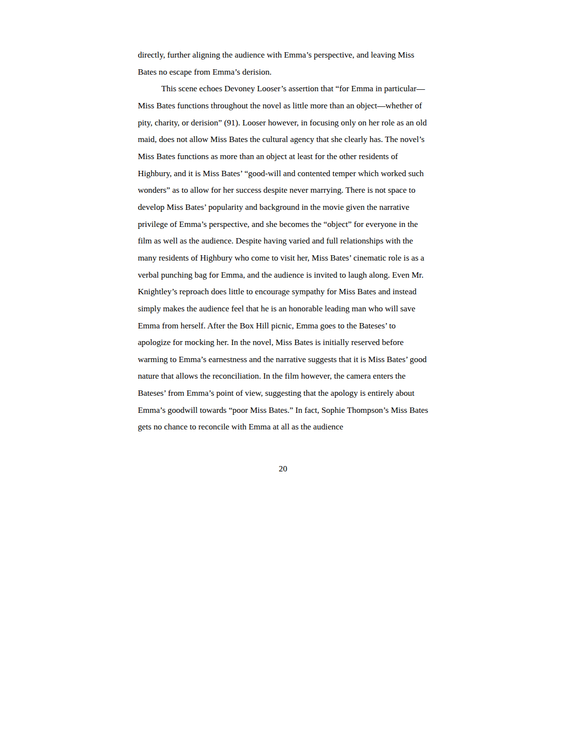directly, further aligning the audience with Emma’s perspective, and leaving Miss Bates no escape from Emma’s derision.
This scene echoes Devoney Looser’s assertion that “for Emma in particular—Miss Bates functions throughout the novel as little more than an object—whether of pity, charity, or derision” (91). Looser however, in focusing only on her role as an old maid, does not allow Miss Bates the cultural agency that she clearly has. The novel’s Miss Bates functions as more than an object at least for the other residents of Highbury, and it is Miss Bates’ “good-will and contented temper which worked such wonders” as to allow for her success despite never marrying. There is not space to develop Miss Bates’ popularity and background in the movie given the narrative privilege of Emma’s perspective, and she becomes the “object” for everyone in the film as well as the audience. Despite having varied and full relationships with the many residents of Highbury who come to visit her, Miss Bates’ cinematic role is as a verbal punching bag for Emma, and the audience is invited to laugh along. Even Mr. Knightley’s reproach does little to encourage sympathy for Miss Bates and instead simply makes the audience feel that he is an honorable leading man who will save Emma from herself. After the Box Hill picnic, Emma goes to the Bateses’ to apologize for mocking her. In the novel, Miss Bates is initially reserved before warming to Emma’s earnestness and the narrative suggests that it is Miss Bates’ good nature that allows the reconciliation. In the film however, the camera enters the Bateses’ from Emma’s point of view, suggesting that the apology is entirely about Emma’s goodwill towards “poor Miss Bates.” In fact, Sophie Thompson’s Miss Bates gets no chance to reconcile with Emma at all as the audience
20